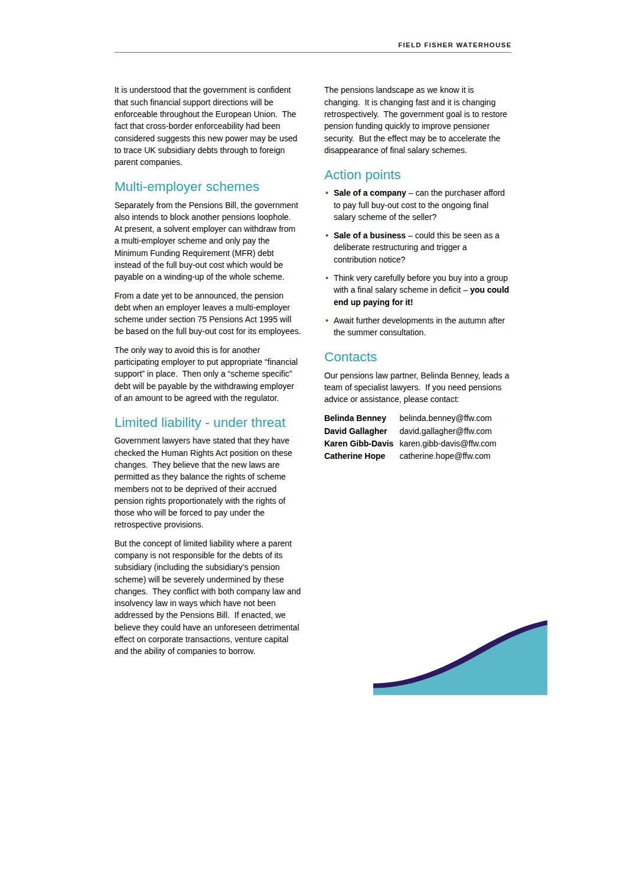FIELD FISHER WATERHOUSE
It is understood that the government is confident that such financial support directions will be enforceable throughout the European Union. The fact that cross-border enforceability had been considered suggests this new power may be used to trace UK subsidiary debts through to foreign parent companies.
Multi-employer schemes
Separately from the Pensions Bill, the government also intends to block another pensions loophole. At present, a solvent employer can withdraw from a multi-employer scheme and only pay the Minimum Funding Requirement (MFR) debt instead of the full buy-out cost which would be payable on a winding-up of the whole scheme.
From a date yet to be announced, the pension debt when an employer leaves a multi-employer scheme under section 75 Pensions Act 1995 will be based on the full buy-out cost for its employees.
The only way to avoid this is for another participating employer to put appropriate “financial support” in place. Then only a “scheme specific” debt will be payable by the withdrawing employer of an amount to be agreed with the regulator.
Limited liability - under threat
Government lawyers have stated that they have checked the Human Rights Act position on these changes. They believe that the new laws are permitted as they balance the rights of scheme members not to be deprived of their accrued pension rights proportionately with the rights of those who will be forced to pay under the retrospective provisions.
But the concept of limited liability where a parent company is not responsible for the debts of its subsidiary (including the subsidiary’s pension scheme) will be severely undermined by these changes. They conflict with both company law and insolvency law in ways which have not been addressed by the Pensions Bill. If enacted, we believe they could have an unforeseen detrimental effect on corporate transactions, venture capital and the ability of companies to borrow.
The pensions landscape as we know it is changing. It is changing fast and it is changing retrospectively. The government goal is to restore pension funding quickly to improve pensioner security. But the effect may be to accelerate the disappearance of final salary schemes.
Action points
Sale of a company – can the purchaser afford to pay full buy-out cost to the ongoing final salary scheme of the seller?
Sale of a business – could this be seen as a deliberate restructuring and trigger a contribution notice?
Think very carefully before you buy into a group with a final salary scheme in deficit – you could end up paying for it!
Await further developments in the autumn after the summer consultation.
Contacts
Our pensions law partner, Belinda Benney, leads a team of specialist lawyers. If you need pensions advice or assistance, please contact:
| Belinda Benney | belinda.benney@ffw.com |
| David Gallagher | david.gallagher@ffw.com |
| Karen Gibb-Davis | karen.gibb-davis@ffw.com |
| Catherine Hope | catherine.hope@ffw.com |